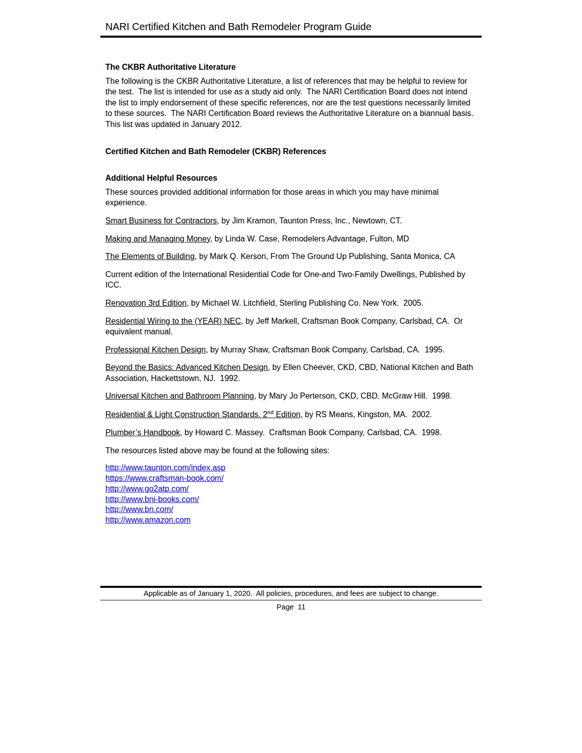NARI Certified Kitchen and Bath Remodeler Program Guide
The CKBR Authoritative Literature
The following is the CKBR Authoritative Literature, a list of references that may be helpful to review for the test. The list is intended for use as a study aid only. The NARI Certification Board does not intend the list to imply endorsement of these specific references, nor are the test questions necessarily limited to these sources. The NARI Certification Board reviews the Authoritative Literature on a biannual basis. This list was updated in January 2012.
Certified Kitchen and Bath Remodeler (CKBR) References
Additional Helpful Resources
These sources provided additional information for those areas in which you may have minimal experience.
Smart Business for Contractors, by Jim Kramon, Taunton Press, Inc., Newtown, CT.
Making and Managing Money, by Linda W. Case, Remodelers Advantage, Fulton, MD
The Elements of Building, by Mark Q. Kerson, From The Ground Up Publishing, Santa Monica, CA
Current edition of the International Residential Code for One-and Two-Family Dwellings, Published by ICC.
Renovation 3rd Edition, by Michael W. Litchfield, Sterling Publishing Co. New York. 2005.
Residential Wiring to the (YEAR) NEC, by Jeff Markell, Craftsman Book Company, Carlsbad, CA. Or equivalent manual.
Professional Kitchen Design, by Murray Shaw, Craftsman Book Company, Carlsbad, CA. 1995.
Beyond the Basics: Advanced Kitchen Design, by Ellen Cheever, CKD, CBD, National Kitchen and Bath Association, Hackettstown, NJ. 1992.
Universal Kitchen and Bathroom Planning, by Mary Jo Perterson, CKD, CBD. McGraw Hill. 1998.
Residential & Light Construction Standards. 2nd Edition, by RS Means, Kingston, MA. 2002.
Plumber’s Handbook, by Howard C. Massey. Craftsman Book Company, Carlsbad, CA. 1998.
The resources listed above may be found at the following sites:
http://www.taunton.com/index.asp https://www.craftsman-book.com/ http://www.go2atp.com/ http://www.bni-books.com/ http://www.bn.com/ http://www.amazon.com
Applicable as of January 1, 2020. All policies, procedures, and fees are subject to change.
Page 11